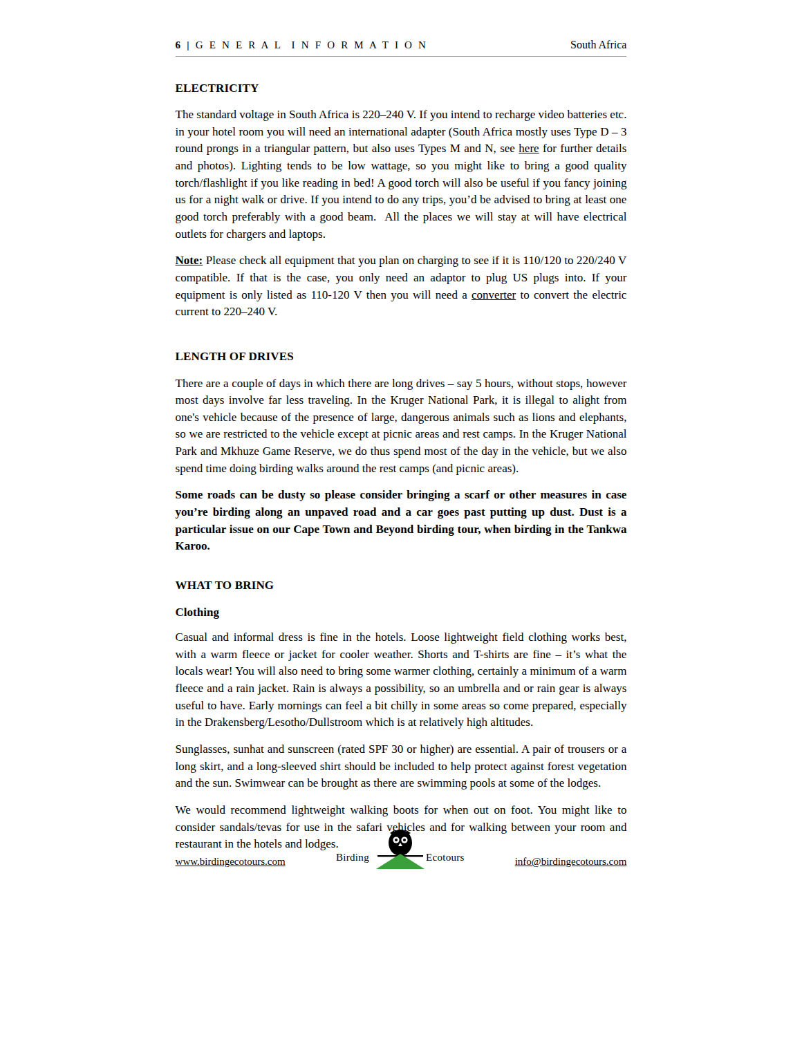6 | G E N E R A L I N F O R M A T I O N
South Africa
ELECTRICITY
The standard voltage in South Africa is 220–240 V. If you intend to recharge video batteries etc. in your hotel room you will need an international adapter (South Africa mostly uses Type D – 3 round prongs in a triangular pattern, but also uses Types M and N, see here for further details and photos). Lighting tends to be low wattage, so you might like to bring a good quality torch/flashlight if you like reading in bed! A good torch will also be useful if you fancy joining us for a night walk or drive. If you intend to do any trips, you’d be advised to bring at least one good torch preferably with a good beam. All the places we will stay at will have electrical outlets for chargers and laptops.
Note: Please check all equipment that you plan on charging to see if it is 110/120 to 220/240 V compatible. If that is the case, you only need an adaptor to plug US plugs into. If your equipment is only listed as 110-120 V then you will need a converter to convert the electric current to 220–240 V.
LENGTH OF DRIVES
There are a couple of days in which there are long drives – say 5 hours, without stops, however most days involve far less traveling. In the Kruger National Park, it is illegal to alight from one's vehicle because of the presence of large, dangerous animals such as lions and elephants, so we are restricted to the vehicle except at picnic areas and rest camps. In the Kruger National Park and Mkhuze Game Reserve, we do thus spend most of the day in the vehicle, but we also spend time doing birding walks around the rest camps (and picnic areas).
Some roads can be dusty so please consider bringing a scarf or other measures in case you’re birding along an unpaved road and a car goes past putting up dust. Dust is a particular issue on our Cape Town and Beyond birding tour, when birding in the Tankwa Karoo.
WHAT TO BRING
Clothing
Casual and informal dress is fine in the hotels. Loose lightweight field clothing works best, with a warm fleece or jacket for cooler weather. Shorts and T-shirts are fine – it’s what the locals wear! You will also need to bring some warmer clothing, certainly a minimum of a warm fleece and a rain jacket. Rain is always a possibility, so an umbrella and or rain gear is always useful to have. Early mornings can feel a bit chilly in some areas so come prepared, especially in the Drakensberg/Lesotho/Dullstroom which is at relatively high altitudes.
Sunglasses, sunhat and sunscreen (rated SPF 30 or higher) are essential. A pair of trousers or a long skirt, and a long-sleeved shirt should be included to help protect against forest vegetation and the sun. Swimwear can be brought as there are swimming pools at some of the lodges.
We would recommend lightweight walking boots for when out on foot. You might like to consider sandals/tevas for use in the safari vehicles and for walking between your room and restaurant in the hotels and lodges.
www.birdingecotours.com
Birding Ecotours
info@birdingecotours.com